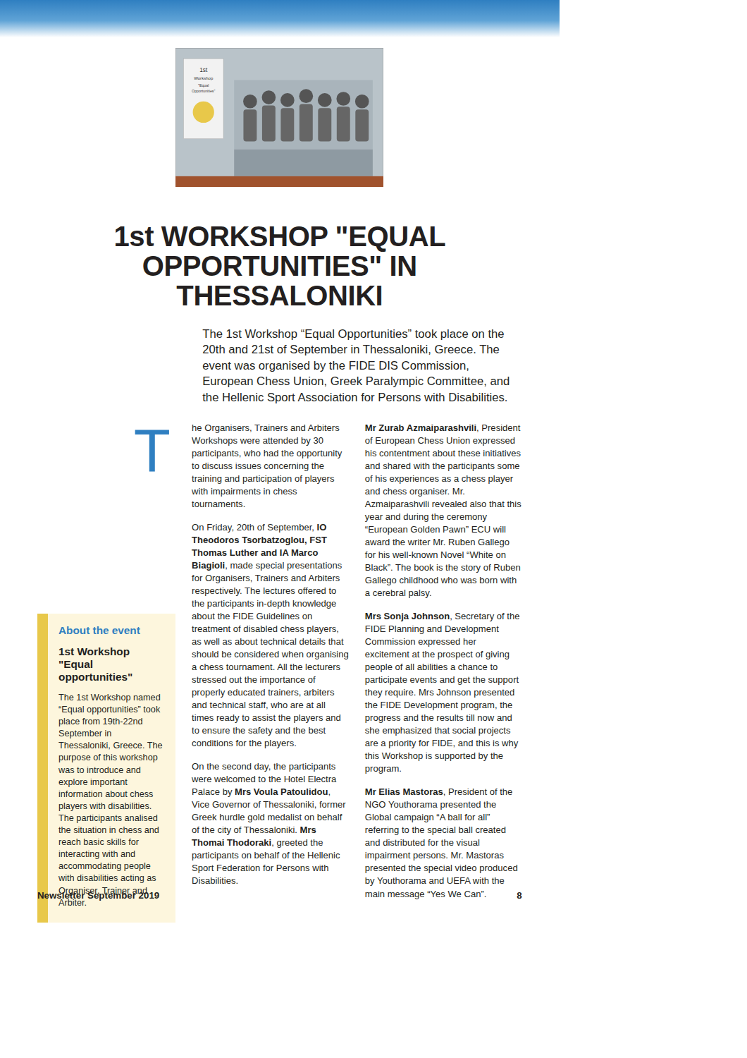1st WORKSHOP "EQUAL OPPORTUNITIES" IN THESSALONIKI
The 1st Workshop “Equal Opportunities” took place on the 20th and 21st of September in Thessaloniki, Greece. The event was organised by the FIDE DIS Commission, European Chess Union, Greek Paralympic Committee, and the Hellenic Sport Association for Persons with Disabilities.
T
About the event
1st Workshop
"Equal opportunities"
The 1st Workshop named “Equal opportunities” took place from 19th-22nd September in Thessaloniki, Greece. The purpose of this workshop was to introduce and explore important information about chess players with disabilities. The participants analised the situation in chess and reach basic skills for interacting with and accommodating people with disabilities acting as Organiser, Trainer and Arbiter.
he Organisers, Trainers and Arbiters Workshops were attended by 30 participants, who had the opportunity to discuss issues concerning the training and participation of players with impairments in chess tournaments.
On Friday, 20th of September, IO Theodoros Tsorbatzoglou, FST Thomas Luther and IA Marco Biagioli, made special presentations for Organisers, Trainers and Arbiters respectively. The lectures offered to the participants in-depth knowledge about the FIDE Guidelines on treatment of disabled chess players, as well as about technical details that should be considered when organising a chess tournament. All the lecturers stressed out the importance of properly educated trainers, arbiters and technical staff, who are at all times ready to assist the players and to ensure the safety and the best conditions for the players.
On the second day, the participants were welcomed to the Hotel Electra Palace by Mrs Voula Patoulidou, Vice Governor of Thessaloniki, former Greek hurdle gold medalist on behalf of the city of Thessaloniki. Mrs Thomai Thodoraki, greeted the participants on behalf of the Hellenic Sport Federation for Persons with Disabilities.
Mr Zurab Azmaiparashvili, President of European Chess Union expressed his contentment about these initiatives and shared with the participants some of his experiences as a chess player and chess organiser. Mr. Azmaiparashvili revealed also that this year and during the ceremony “European Golden Pawn” ECU will award the writer Mr. Ruben Gallego for his well-known Novel “White on Black”. The book is the story of Ruben Gallego childhood who was born with a cerebral palsy.
Mrs Sonja Johnson, Secretary of the FIDE Planning and Development Commission expressed her excitement at the prospect of giving people of all abilities a chance to participate events and get the support they require. Mrs Johnson presented the FIDE Development program, the progress and the results till now and she emphasized that social projects are a priority for FIDE, and this is why this Workshop is supported by the program.
Mr Elias Mastoras, President of the NGO Youthorama presented the Global campaign “A ball for all” referring to the special ball created and distributed for the visual impairment persons. Mr. Mastoras presented the special video produced by Youthorama and UEFA with the main message “Yes We Can”.
Newsletter September 2019 8